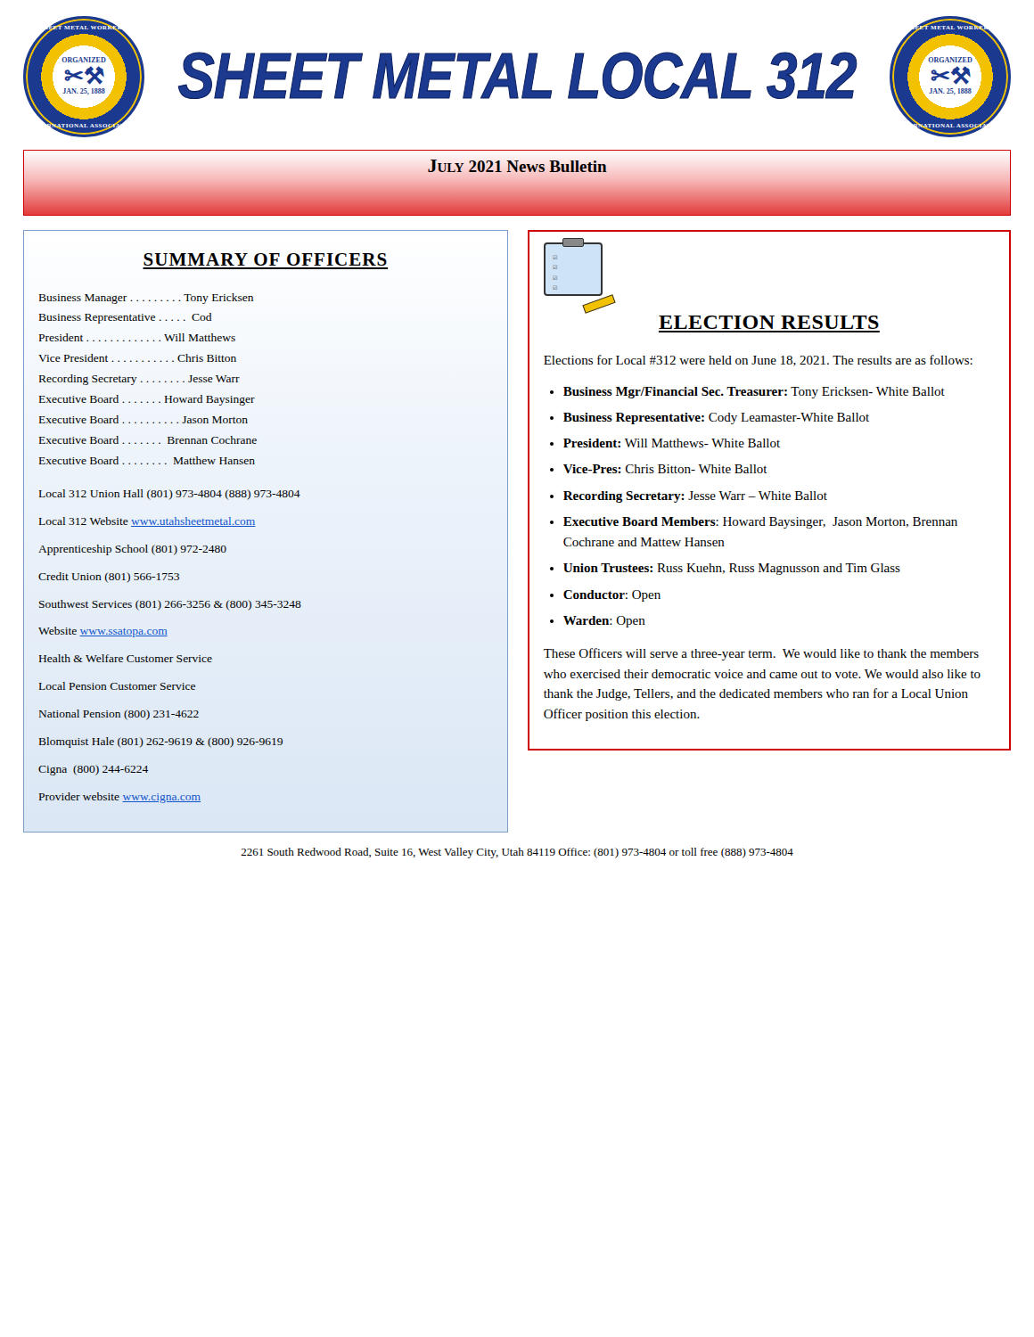SHEET METAL WORKERS' INTERNATIONAL ASSOCIATION
ORGANIZED ✂⚒ JAN. 25, 1888
SHEET METAL LOCAL 312
SHEET METAL WORKERS' INTERNATIONAL ASSOCIATION
ORGANIZED ✂⚒ JAN. 25, 1888
July 2021 News Bulletin
SUMMARY OF OFFICERS
Business Manager . . . . . . . . . Tony Ericksen
Business Representative . . . . . Cod
President . . . . . . . . . . . . . Will Matthews
Vice President . . . . . . . . . . . Chris Bitton
Recording Secretary . . . . . . . . Jesse Warr
Executive Board . . . . . . . Howard Baysinger
Executive Board . . . . . . . . . . Jason Morton
Executive Board . . . . . . . Brennan Cochrane
Executive Board . . . . . . . . Matthew Hansen
Local 312 Union Hall (801) 973-4804 (888) 973-4804
Local 312 Website www.utahsheetmetal.com
Apprenticeship School (801) 972-2480
Credit Union (801) 566-1753
Southwest Services (801) 266-3256 & (800) 345-3248
Website www.ssatopa.com
Health & Welfare Customer Service
Local Pension Customer Service
National Pension (800) 231-4622
Blomquist Hale (801) 262-9619 & (800) 926-9619
Cigna (800) 244-6224
Provider website www.cigna.com
ELECTION RESULTS
Elections for Local #312 were held on June 18, 2021. The results are as follows:
Business Mgr/Financial Sec. Treasurer: Tony Ericksen- White Ballot
Business Representative: Cody Leamaster-White Ballot
President: Will Matthews- White Ballot
Vice-Pres: Chris Bitton- White Ballot
Recording Secretary: Jesse Warr – White Ballot
Executive Board Members: Howard Baysinger, Jason Morton, Brennan Cochrane and Mattew Hansen
Union Trustees: Russ Kuehn, Russ Magnusson and Tim Glass
Conductor: Open
Warden: Open
These Officers will serve a three-year term. We would like to thank the members who exercised their democratic voice and came out to vote. We would also like to thank the Judge, Tellers, and the dedicated members who ran for a Local Union Officer position this election.
2261 South Redwood Road, Suite 16, West Valley City, Utah 84119 Office: (801) 973-4804 or toll free (888) 973-4804